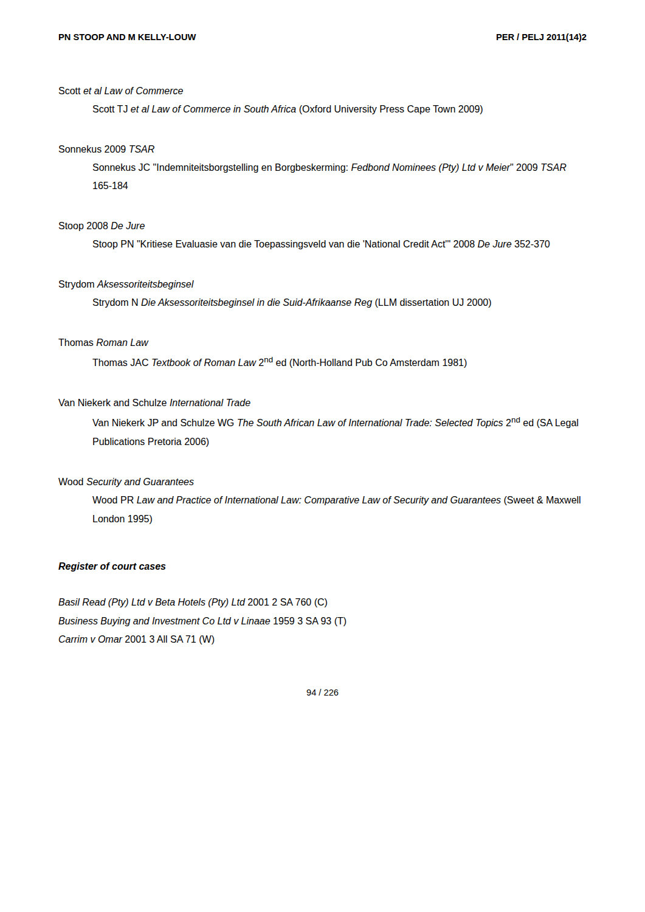PN STOOP AND M KELLY-LOUW PER / PELJ 2011(14)2
Scott et al Law of Commerce
Scott TJ et al Law of Commerce in South Africa (Oxford University Press Cape Town 2009)
Sonnekus 2009 TSAR
Sonnekus JC "Indemniteitsborgstelling en Borgbeskerming: Fedbond Nominees (Pty) Ltd v Meier" 2009 TSAR 165-184
Stoop 2008 De Jure
Stoop PN "Kritiese Evaluasie van die Toepassingsveld van die 'National Credit Act'" 2008 De Jure 352-370
Strydom Aksessoriteitsbeginsel
Strydom N Die Aksessoriteitsbeginsel in die Suid-Afrikaanse Reg (LLM dissertation UJ 2000)
Thomas Roman Law
Thomas JAC Textbook of Roman Law 2nd ed (North-Holland Pub Co Amsterdam 1981)
Van Niekerk and Schulze International Trade
Van Niekerk JP and Schulze WG The South African Law of International Trade: Selected Topics 2nd ed (SA Legal Publications Pretoria 2006)
Wood Security and Guarantees
Wood PR Law and Practice of International Law: Comparative Law of Security and Guarantees (Sweet & Maxwell London 1995)
Register of court cases
Basil Read (Pty) Ltd v Beta Hotels (Pty) Ltd 2001 2 SA 760 (C)
Business Buying and Investment Co Ltd v Linaae 1959 3 SA 93 (T)
Carrim v Omar 2001 3 All SA 71 (W)
94 / 226